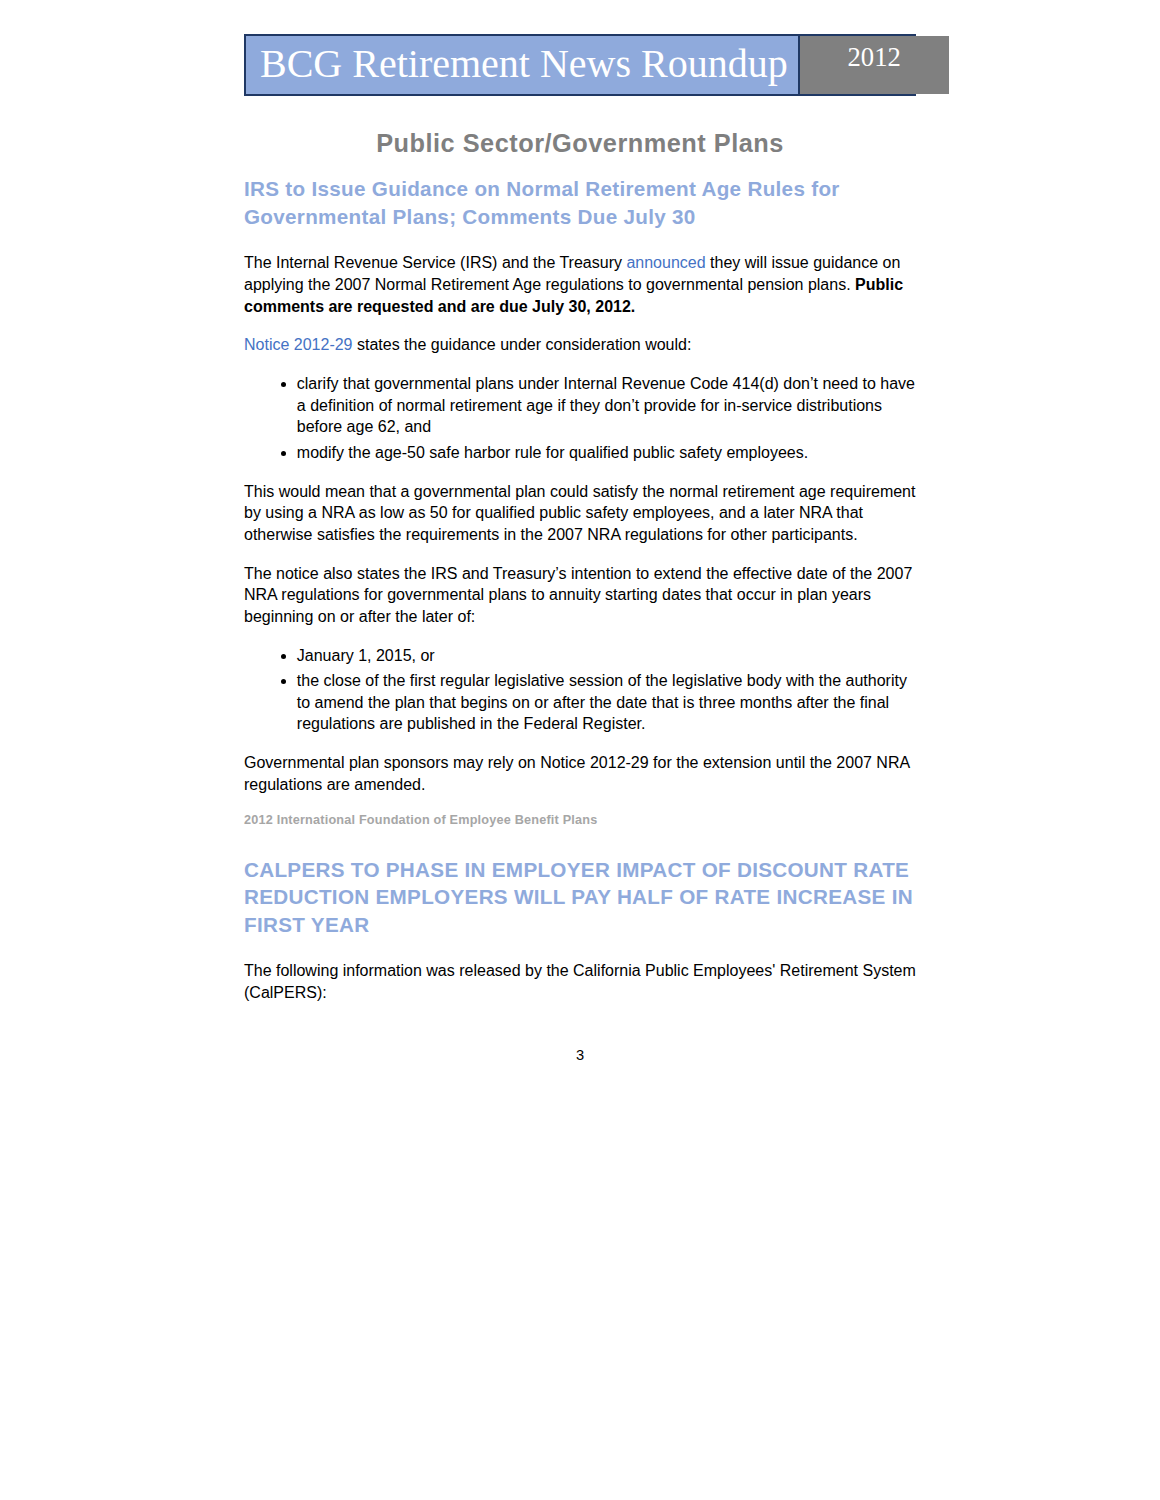BCG Retirement News Roundup
2012
Public Sector/Government Plans
IRS to Issue Guidance on Normal Retirement Age Rules for Governmental Plans; Comments Due July 30
The Internal Revenue Service (IRS) and the Treasury announced they will issue guidance on applying the 2007 Normal Retirement Age regulations to governmental pension plans. Public comments are requested and are due July 30, 2012.
Notice 2012-29 states the guidance under consideration would:
clarify that governmental plans under Internal Revenue Code 414(d) don’t need to have a definition of normal retirement age if they don’t provide for in-service distributions before age 62, and
modify the age-50 safe harbor rule for qualified public safety employees.
This would mean that a governmental plan could satisfy the normal retirement age requirement by using a NRA as low as 50 for qualified public safety employees, and a later NRA that otherwise satisfies the requirements in the 2007 NRA regulations for other participants.
The notice also states the IRS and Treasury’s intention to extend the effective date of the 2007 NRA regulations for governmental plans to annuity starting dates that occur in plan years beginning on or after the later of:
January 1, 2015, or
the close of the first regular legislative session of the legislative body with the authority to amend the plan that begins on or after the date that is three months after the final regulations are published in the Federal Register.
Governmental plan sponsors may rely on Notice 2012-29 for the extension until the 2007 NRA regulations are amended.
2012 International Foundation of Employee Benefit Plans
CalPERS to Phase in Employer Impact of Discount Rate Reduction Employers Will Pay Half of Rate Increase in First Year
The following information was released by the California Public Employees' Retirement System (CalPERS):
3